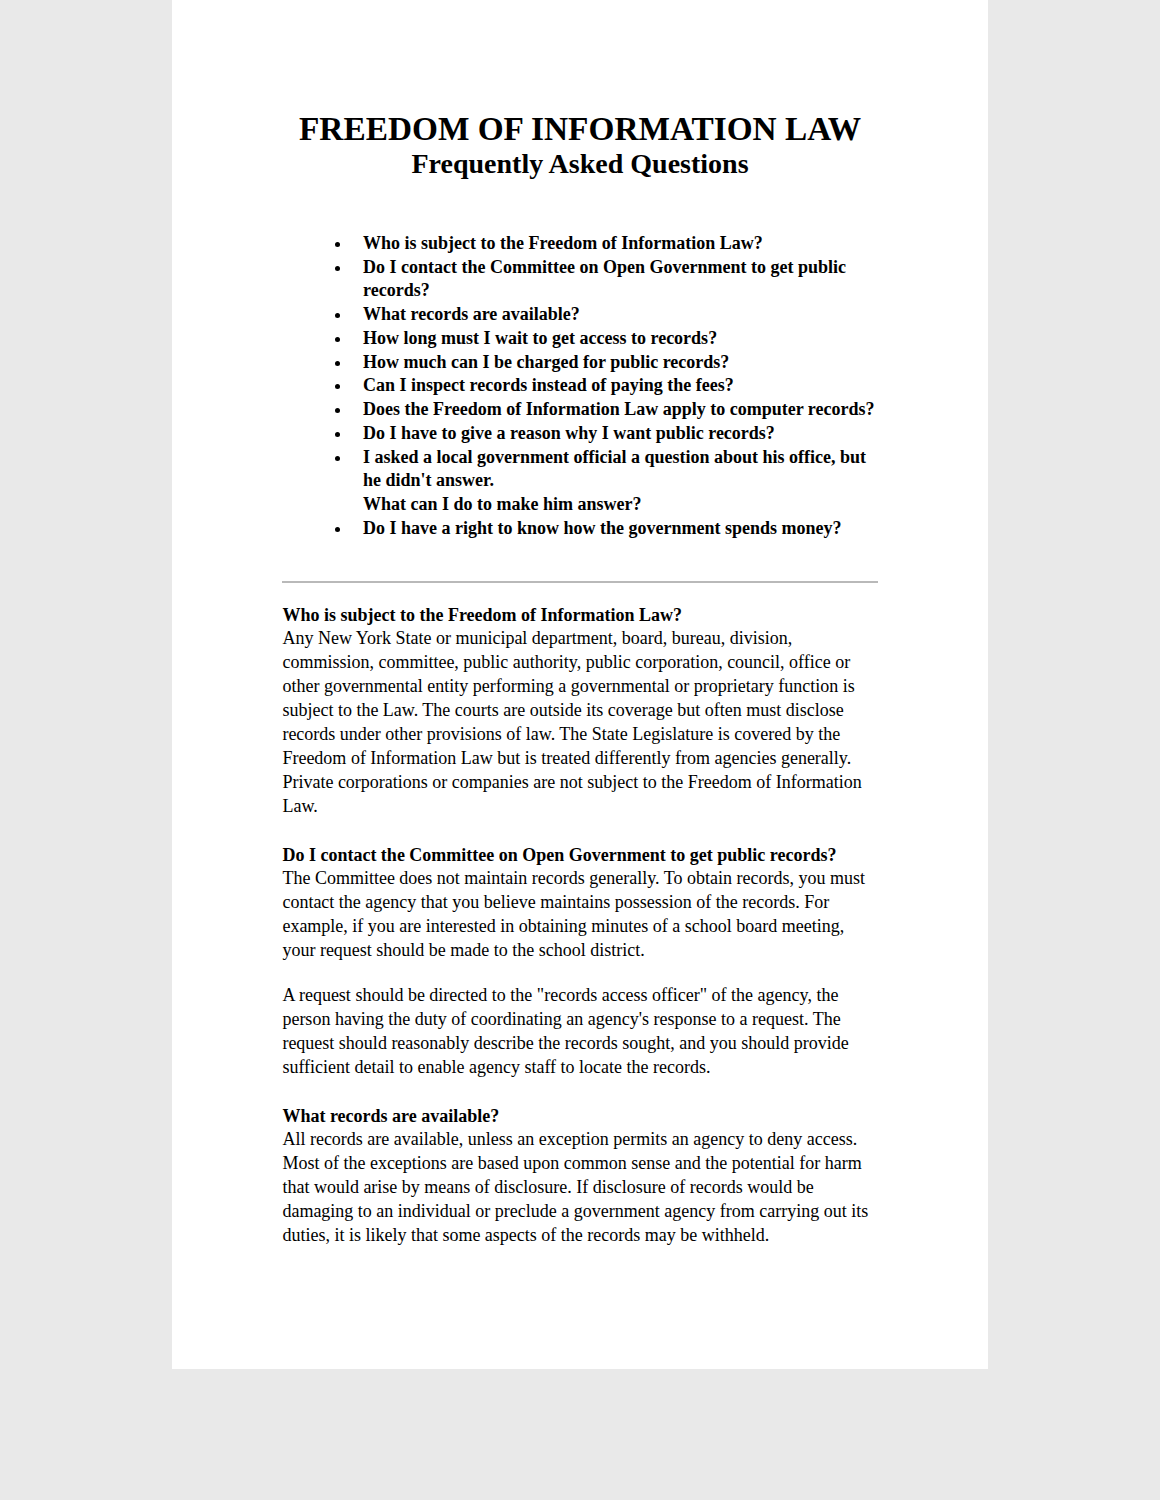FREEDOM OF INFORMATION LAW Frequently Asked Questions
Who is subject to the Freedom of Information Law?
Do I contact the Committee on Open Government to get public records?
What records are available?
How long must I wait to get access to records?
How much can I be charged for public records?
Can I inspect records instead of paying the fees?
Does the Freedom of Information Law apply to computer records?
Do I have to give a reason why I want public records?
I asked a local government official a question about his office, but he didn't answer.
What can I do to make him answer?
Do I have a right to know how the government spends money?
Who is subject to the Freedom of Information Law?
Any New York State or municipal department, board, bureau, division, commission, committee, public authority, public corporation, council, office or other governmental entity performing a governmental or proprietary function is subject to the Law. The courts are outside its coverage but often must disclose records under other provisions of law. The State Legislature is covered by the Freedom of Information Law but is treated differently from agencies generally. Private corporations or companies are not subject to the Freedom of Information Law.
Do I contact the Committee on Open Government to get public records?
The Committee does not maintain records generally. To obtain records, you must contact the agency that you believe maintains possession of the records. For example, if you are interested in obtaining minutes of a school board meeting, your request should be made to the school district.
A request should be directed to the "records access officer" of the agency, the person having the duty of coordinating an agency's response to a request. The request should reasonably describe the records sought, and you should provide sufficient detail to enable agency staff to locate the records.
What records are available?
All records are available, unless an exception permits an agency to deny access. Most of the exceptions are based upon common sense and the potential for harm that would arise by means of disclosure. If disclosure of records would be damaging to an individual or preclude a government agency from carrying out its duties, it is likely that some aspects of the records may be withheld.